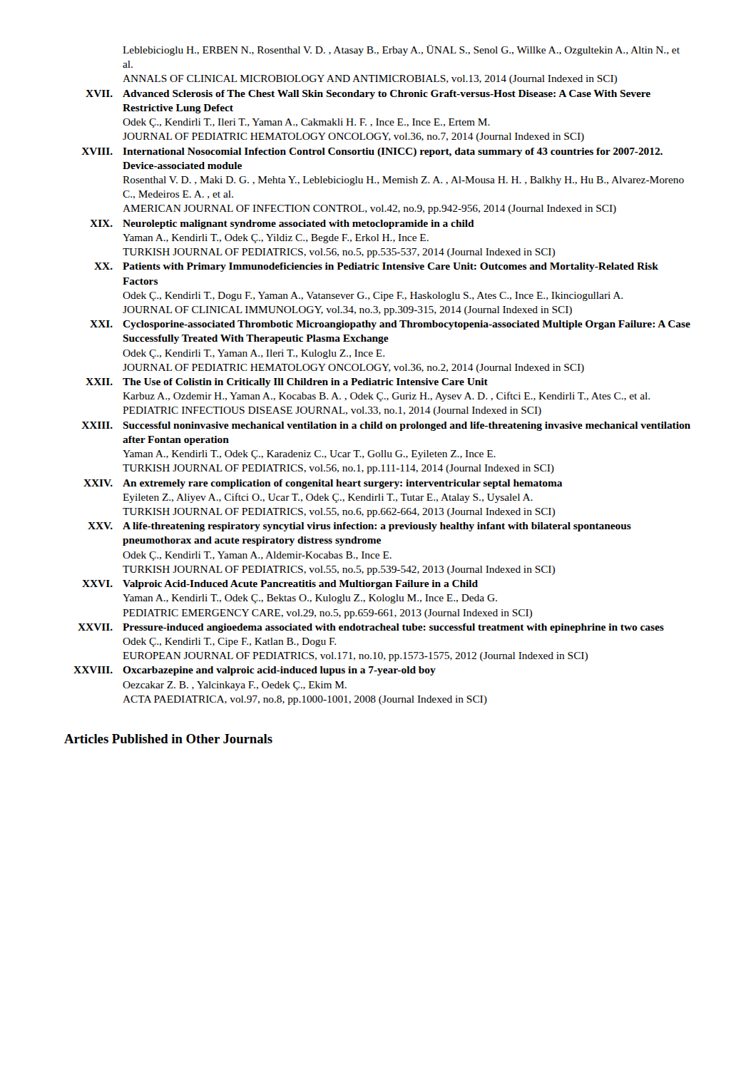Leblebicioglu H., ERBEN N., Rosenthal V. D. , Atasay B., Erbay A., ÜNAL S., Senol G., Willke A., Ozgultekin A., Altin N., et al.
ANNALS OF CLINICAL MICROBIOLOGY AND ANTIMICROBIALS, vol.13, 2014 (Journal Indexed in SCI)
XVII.
Advanced Sclerosis of The Chest Wall Skin Secondary to Chronic Graft-versus-Host Disease: A Case With Severe Restrictive Lung Defect
Odek Ç., Kendirli T., Ileri T., Yaman A., Cakmakli H. F. , Ince E., Ince E., Ertem M.
JOURNAL OF PEDIATRIC HEMATOLOGY ONCOLOGY, vol.36, no.7, 2014 (Journal Indexed in SCI)
XVIII.
International Nosocomial Infection Control Consortiu (INICC) report, data summary of 43 countries for 2007-2012. Device-associated module
Rosenthal V. D. , Maki D. G. , Mehta Y., Leblebicioglu H., Memish Z. A. , Al-Mousa H. H. , Balkhy H., Hu B., Alvarez-Moreno C., Medeiros E. A. , et al.
AMERICAN JOURNAL OF INFECTION CONTROL, vol.42, no.9, pp.942-956, 2014 (Journal Indexed in SCI)
XIX.
Neuroleptic malignant syndrome associated with metoclopramide in a child
Yaman A., Kendirli T., Odek Ç., Yildiz C., Begde F., Erkol H., Ince E.
TURKISH JOURNAL OF PEDIATRICS, vol.56, no.5, pp.535-537, 2014 (Journal Indexed in SCI)
XX.
Patients with Primary Immunodeficiencies in Pediatric Intensive Care Unit: Outcomes and Mortality-Related Risk Factors
Odek Ç., Kendirli T., Dogu F., Yaman A., Vatansever G., Cipe F., Haskologlu S., Ates C., Ince E., Ikinciogullari A.
JOURNAL OF CLINICAL IMMUNOLOGY, vol.34, no.3, pp.309-315, 2014 (Journal Indexed in SCI)
XXI.
Cyclosporine-associated Thrombotic Microangiopathy and Thrombocytopenia-associated Multiple Organ Failure: A Case Successfully Treated With Therapeutic Plasma Exchange
Odek Ç., Kendirli T., Yaman A., Ileri T., Kuloglu Z., Ince E.
JOURNAL OF PEDIATRIC HEMATOLOGY ONCOLOGY, vol.36, no.2, 2014 (Journal Indexed in SCI)
XXII.
The Use of Colistin in Critically Ill Children in a Pediatric Intensive Care Unit
Karbuz A., Ozdemir H., Yaman A., Kocabas B. A. , Odek Ç., Guriz H., Aysev A. D. , Ciftci E., Kendirli T., Ates C., et al.
PEDIATRIC INFECTIOUS DISEASE JOURNAL, vol.33, no.1, 2014 (Journal Indexed in SCI)
XXIII.
Successful noninvasive mechanical ventilation in a child on prolonged and life-threatening invasive mechanical ventilation after Fontan operation
Yaman A., Kendirli T., Odek Ç., Karadeniz C., Ucar T., Gollu G., Eyileten Z., Ince E.
TURKISH JOURNAL OF PEDIATRICS, vol.56, no.1, pp.111-114, 2014 (Journal Indexed in SCI)
XXIV.
An extremely rare complication of congenital heart surgery: interventricular septal hematoma
Eyileten Z., Aliyev A., Ciftci O., Ucar T., Odek Ç., Kendirli T., Tutar E., Atalay S., Uysalel A.
TURKISH JOURNAL OF PEDIATRICS, vol.55, no.6, pp.662-664, 2013 (Journal Indexed in SCI)
XXV.
A life-threatening respiratory syncytial virus infection: a previously healthy infant with bilateral spontaneous pneumothorax and acute respiratory distress syndrome
Odek Ç., Kendirli T., Yaman A., Aldemir-Kocabas B., Ince E.
TURKISH JOURNAL OF PEDIATRICS, vol.55, no.5, pp.539-542, 2013 (Journal Indexed in SCI)
XXVI.
Valproic Acid-Induced Acute Pancreatitis and Multiorgan Failure in a Child
Yaman A., Kendirli T., Odek Ç., Bektas O., Kuloglu Z., Kologlu M., Ince E., Deda G.
PEDIATRIC EMERGENCY CARE, vol.29, no.5, pp.659-661, 2013 (Journal Indexed in SCI)
XXVII.
Pressure-induced angioedema associated with endotracheal tube: successful treatment with epinephrine in two cases
Odek Ç., Kendirli T., Cipe F., Katlan B., Dogu F.
EUROPEAN JOURNAL OF PEDIATRICS, vol.171, no.10, pp.1573-1575, 2012 (Journal Indexed in SCI)
XXVIII.
Oxcarbazepine and valproic acid-induced lupus in a 7-year-old boy
Oezcakar Z. B. , Yalcinkaya F., Oedek Ç., Ekim M.
ACTA PAEDIATRICA, vol.97, no.8, pp.1000-1001, 2008 (Journal Indexed in SCI)
Articles Published in Other Journals